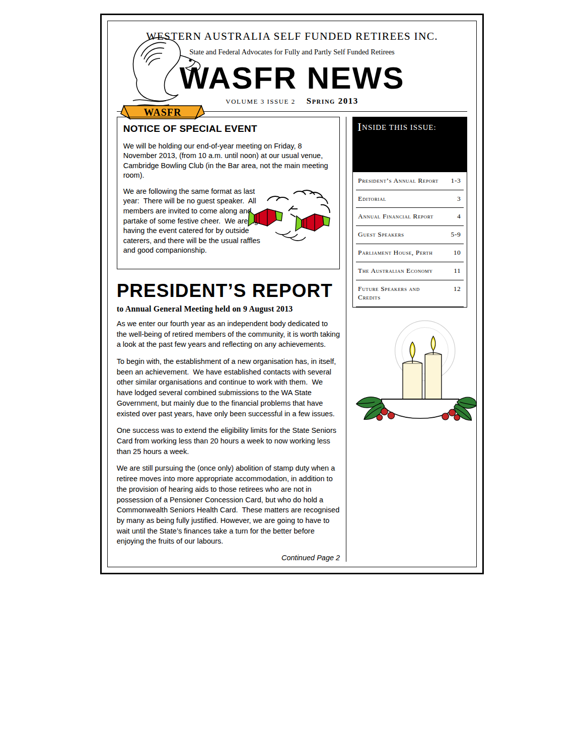WASFR
Western Australia Self Funded Retirees Inc.
State and Federal Advocates for Fully and Partly Self Funded Retirees
WASFR News
Volume 3 Issue 2 Spring 2013
NOTICE OF SPECIAL EVENT
We will be holding our end-of-year meeting on Friday, 8 November 2013, (from 10 a.m. until noon) at our usual venue, Cambridge Bowling Club (in the Bar area, not the main meeting room).
We are following the same format as last year: There will be no guest speaker. All members are invited to come along and partake of some festive cheer. We are again having the event catered for by outside caterers, and there will be the usual raffles and good companionship.
President’s Report
to Annual General Meeting held on 9 August 2013
As we enter our fourth year as an independent body dedicated to the well-being of retired members of the community, it is worth taking a look at the past few years and reflecting on any achievements.
To begin with, the establishment of a new organisation has, in itself, been an achievement. We have established contacts with several other similar organisations and continue to work with them. We have lodged several combined submissions to the WA State Government, but mainly due to the financial problems that have existed over past years, have only been successful in a few issues.
One success was to extend the eligibility limits for the State Seniors Card from working less than 20 hours a week to now working less than 25 hours a week.
We are still pursuing the (once only) abolition of stamp duty when a retiree moves into more appropriate accommodation, in addition to the provision of hearing aids to those retirees who are not in possession of a Pensioner Concession Card, but who do hold a Commonwealth Seniors Health Card. These matters are recognised by many as being fully justified. However, we are going to have to wait until the State’s finances take a turn for the better before enjoying the fruits of our labours.
Continued Page 2
INSIDE THIS ISSUE:
| President’s Annual Report | 1-3 |
| Editorial | 3 |
| Annual Financial Report | 4 |
| Guest Speakers | 5-9 |
| Parliament House, Perth | 10 |
| The Australian Economy | 11 |
| Future Speakers and Credits | 12 |